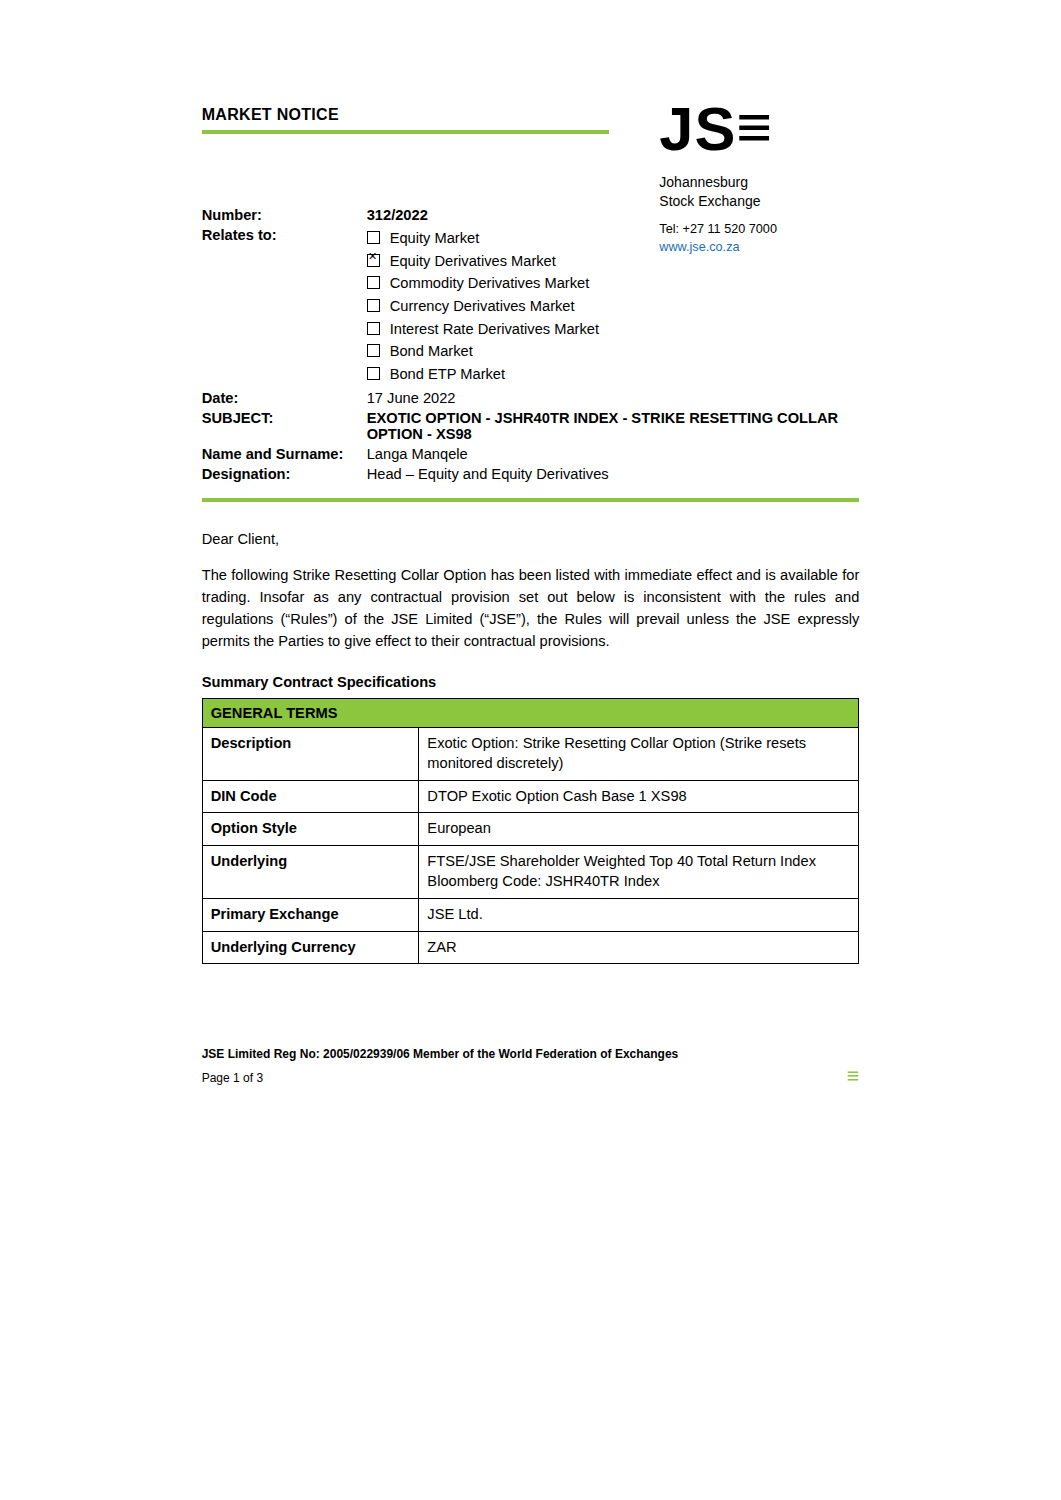JS≡
Johannesburg
Stock Exchange
Tel: +27 11 520 7000
www.jse.co.za
MARKET NOTICE
| Number: | 312/2022 |
| Relates to: | Equity Market Equity Derivatives Market Commodity Derivatives Market Currency Derivatives Market Interest Rate Derivatives Market Bond Market Bond ETP Market |
| Date: | 17 June 2022 |
| SUBJECT: | EXOTIC OPTION - JSHR40TR INDEX - STRIKE RESETTING COLLAR OPTION - XS98 |
| Name and Surname: | Langa Manqele |
| Designation: | Head – Equity and Equity Derivatives |
Dear Client,
The following Strike Resetting Collar Option has been listed with immediate effect and is available for trading. Insofar as any contractual provision set out below is inconsistent with the rules and regulations (“Rules”) of the JSE Limited (“JSE”), the Rules will prevail unless the JSE expressly permits the Parties to give effect to their contractual provisions.
Summary Contract Specifications
| GENERAL TERMS |
| --- |
| Description | Exotic Option: Strike Resetting Collar Option (Strike resets monitored discretely) |
| DIN Code | DTOP Exotic Option Cash Base 1 XS98 |
| Option Style | European |
| Underlying | FTSE/JSE Shareholder Weighted Top 40 Total Return Index Bloomberg Code: JSHR40TR Index |
| Primary Exchange | JSE Ltd. |
| Underlying Currency | ZAR |
JSE Limited Reg No: 2005/022939/06 Member of the World Federation of Exchanges
Page 1 of 3
≡